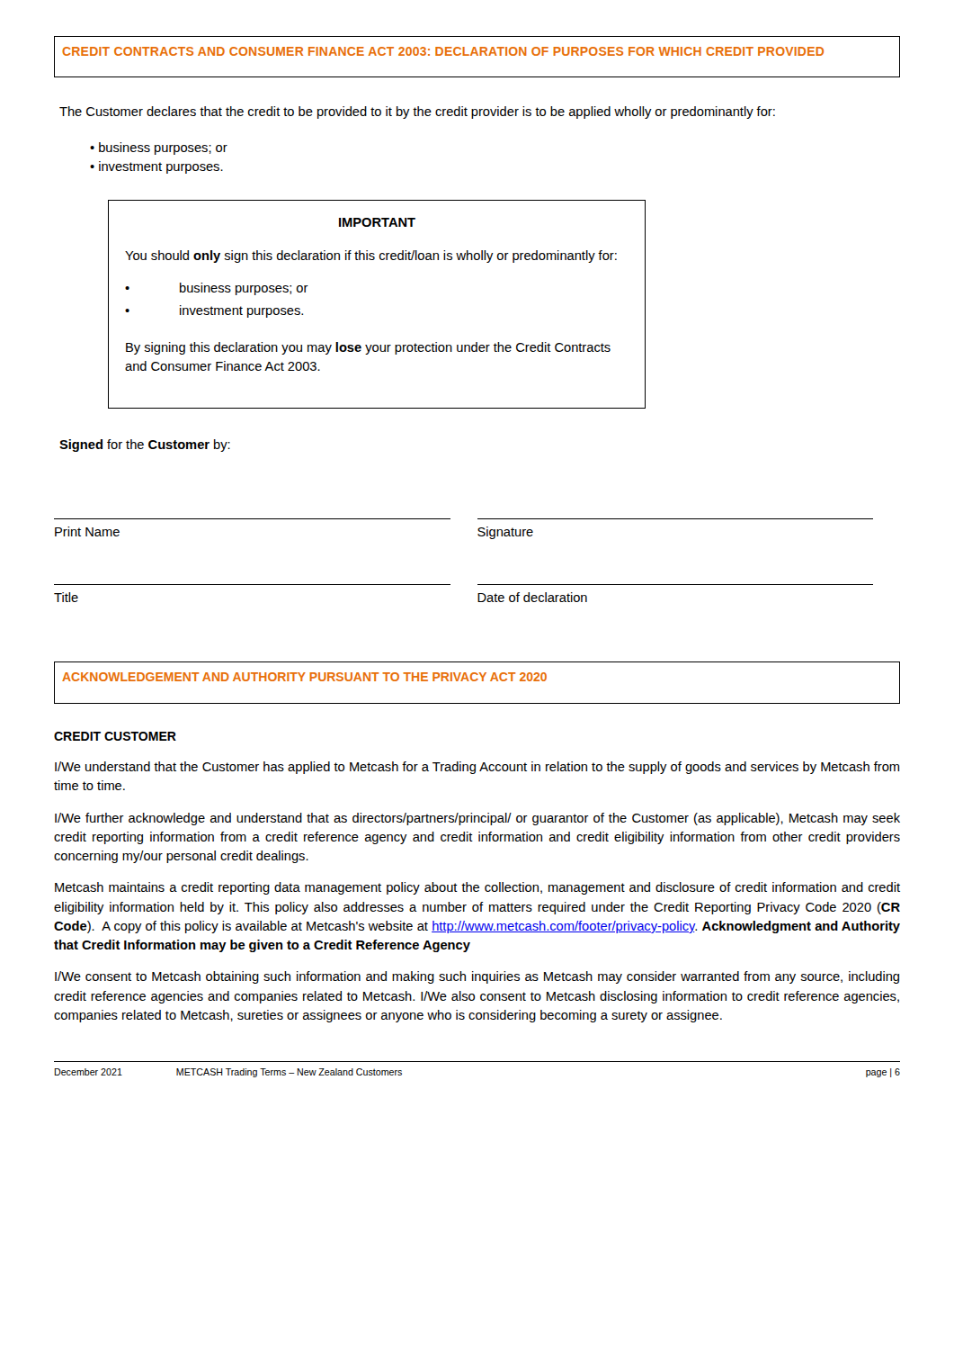CREDIT CONTRACTS AND CONSUMER FINANCE ACT 2003: DECLARATION OF PURPOSES FOR WHICH CREDIT PROVIDED
The Customer declares that the credit to be provided to it by the credit provider is to be applied wholly or predominantly for:
business purposes; or
investment purposes.
IMPORTANT
You should only sign this declaration if this credit/loan is wholly or predominantly for:
| • | business purposes; or |
| • | investment purposes. |
By signing this declaration you may lose your protection under the Credit Contracts and Consumer Finance Act 2003.
Signed for the Customer by:
| Print Name | Signature |
| Title | Date of declaration |
ACKNOWLEDGEMENT AND AUTHORITY PURSUANT TO THE PRIVACY ACT 2020
CREDIT CUSTOMER
I/We understand that the Customer has applied to Metcash for a Trading Account in relation to the supply of goods and services by Metcash from time to time.
I/We further acknowledge and understand that as directors/partners/principal/ or guarantor of the Customer (as applicable), Metcash may seek credit reporting information from a credit reference agency and credit information and credit eligibility information from other credit providers concerning my/our personal credit dealings.
Metcash maintains a credit reporting data management policy about the collection, management and disclosure of credit information and credit eligibility information held by it. This policy also addresses a number of matters required under the Credit Reporting Privacy Code 2020 (CR Code). A copy of this policy is available at Metcash's website at http://www.metcash.com/footer/privacy-policy. Acknowledgment and Authority that Credit Information may be given to a Credit Reference Agency
I/We consent to Metcash obtaining such information and making such inquiries as Metcash may consider warranted from any source, including credit reference agencies and companies related to Metcash. I/We also consent to Metcash disclosing information to credit reference agencies, companies related to Metcash, sureties or assignees or anyone who is considering becoming a surety or assignee.
December 2021
METCASH Trading Terms – New Zealand Customers
page | 6